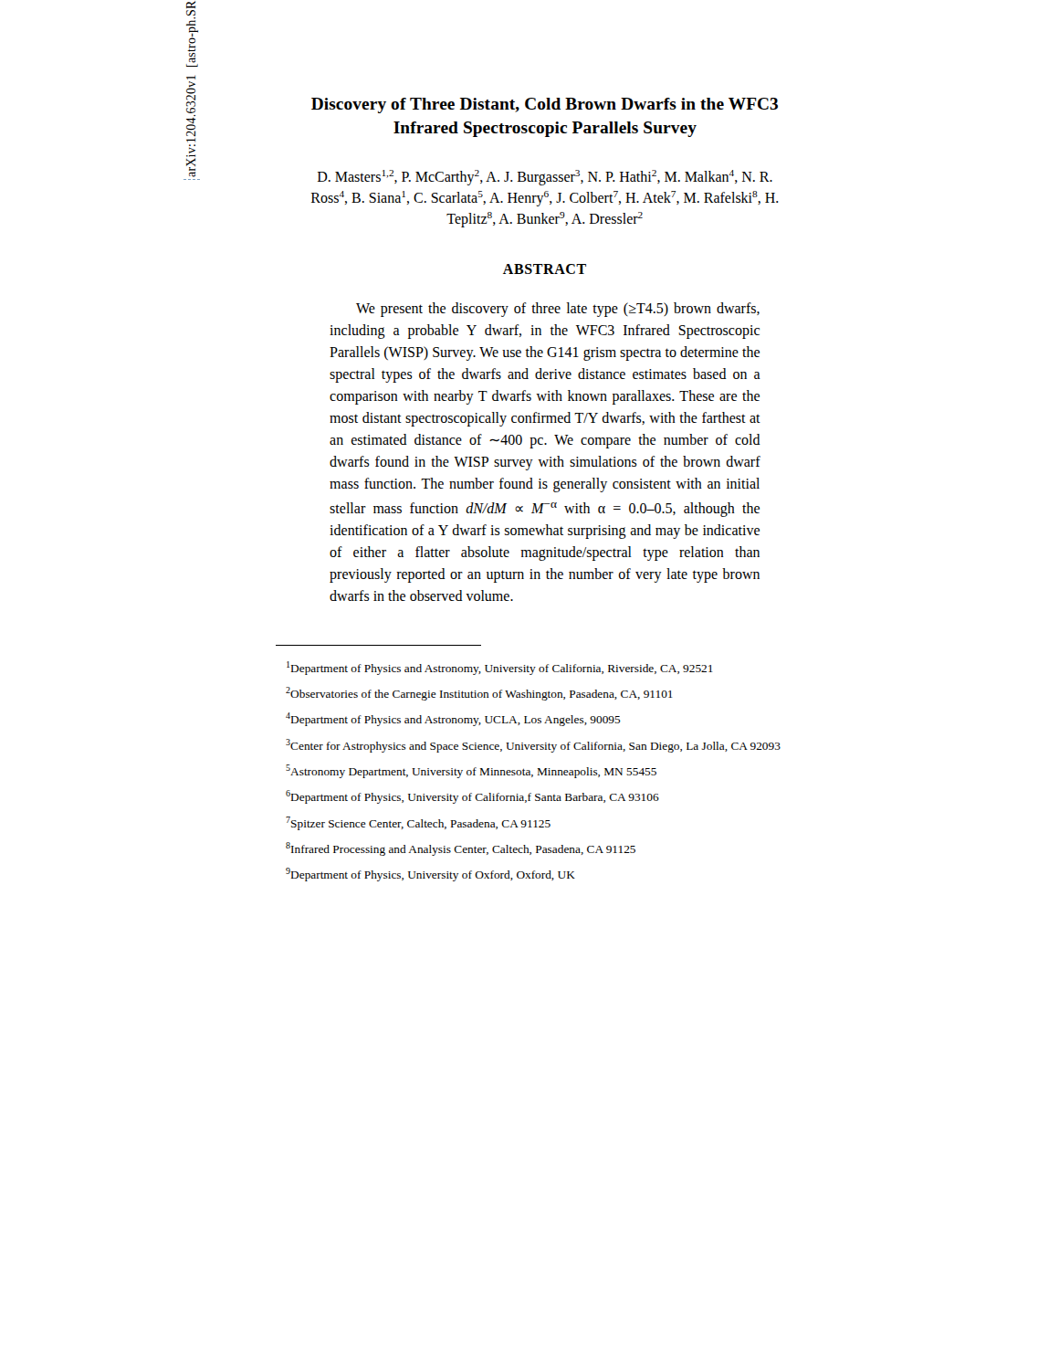arXiv:1204.6320v1 [astro-ph.SR] 27 Apr 2012
Discovery of Three Distant, Cold Brown Dwarfs in the WFC3
Infrared Spectroscopic Parallels Survey
D. Masters1,2, P. McCarthy2, A. J. Burgasser3, N. P. Hathi2, M. Malkan4, N. R. Ross4, B. Siana1, C. Scarlata5, A. Henry6, J. Colbert7, H. Atek7, M. Rafelski8, H. Teplitz8, A. Bunker9, A. Dressler2
ABSTRACT
We present the discovery of three late type (≥T4.5) brown dwarfs, including a probable Y dwarf, in the WFC3 Infrared Spectroscopic Parallels (WISP) Survey. We use the G141 grism spectra to determine the spectral types of the dwarfs and derive distance estimates based on a comparison with nearby T dwarfs with known parallaxes. These are the most distant spectroscopically confirmed T/Y dwarfs, with the farthest at an estimated distance of ∼400 pc. We compare the number of cold dwarfs found in the WISP survey with simulations of the brown dwarf mass function. The number found is generally consistent with an initial stellar mass function dN/dM ∝ M−α with α = 0.0–0.5, although the identification of a Y dwarf is somewhat surprising and may be indicative of either a flatter absolute magnitude/spectral type relation than previously reported or an upturn in the number of very late type brown dwarfs in the observed volume.
1Department of Physics and Astronomy, University of California, Riverside, CA, 92521
2Observatories of the Carnegie Institution of Washington, Pasadena, CA, 91101
4Department of Physics and Astronomy, UCLA, Los Angeles, 90095
3Center for Astrophysics and Space Science, University of California, San Diego, La Jolla, CA 92093
5Astronomy Department, University of Minnesota, Minneapolis, MN 55455
6Department of Physics, University of California,f Santa Barbara, CA 93106
7Spitzer Science Center, Caltech, Pasadena, CA 91125
8Infrared Processing and Analysis Center, Caltech, Pasadena, CA 91125
9Department of Physics, University of Oxford, Oxford, UK